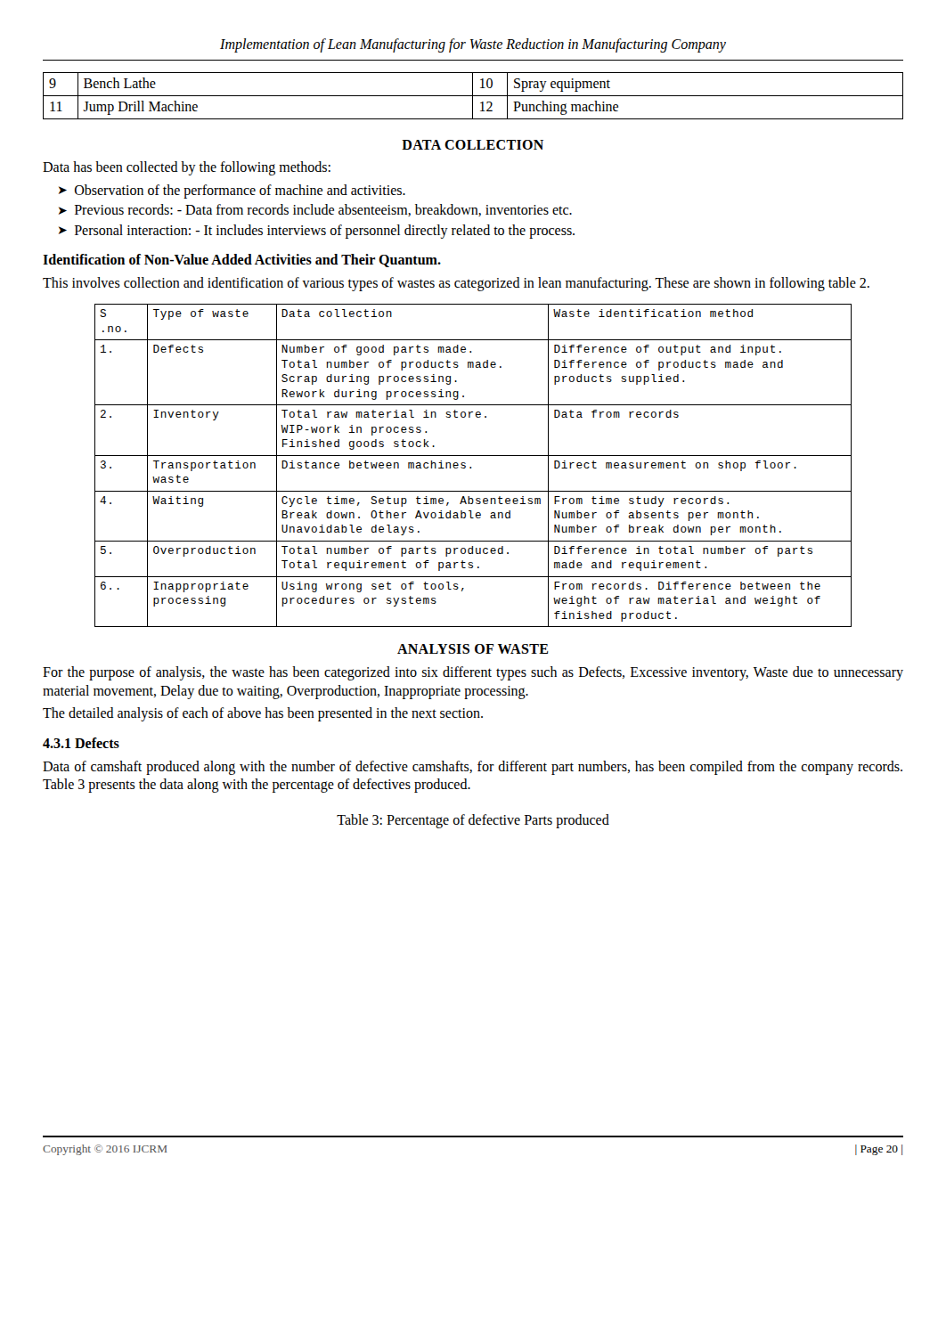Implementation of Lean Manufacturing for Waste Reduction in Manufacturing Company
| 9 | Bench Lathe | 10 | Spray equipment |
| 11 | Jump Drill Machine | 12 | Punching machine |
DATA COLLECTION
Data has been collected by the following methods:
Observation of the performance of machine and activities.
Previous records: - Data from records include absenteeism, breakdown, inventories etc.
Personal interaction: - It includes interviews of personnel directly related to the process.
Identification of Non-Value Added Activities and Their Quantum.
This involves collection and identification of various types of wastes as categorized in lean manufacturing. These are shown in following table 2.
| S .no. | Type of waste | Data collection | Waste identification method |
| --- | --- | --- | --- |
| 1. | Defects | Number of good parts made. Total number of products made. Scrap during processing. Rework during processing. | Difference of output and input. Difference of products made and products supplied. |
| 2. | Inventory | Total raw material in store. WIP-work in process. Finished goods stock. | Data from records |
| 3. | Transportation waste | Distance between machines. | Direct measurement on shop floor. |
| 4. | Waiting | Cycle time, Setup time, Absenteeism Break down. Other Avoidable and Unavoidable delays. | From time study records. Number of absents per month. Number of break down per month. |
| 5. | Overproduction | Total number of parts produced. Total requirement of parts. | Difference in total number of parts made and requirement. |
| 6.. | Inappropriate processing | Using wrong set of tools, procedures or systems | From records. Difference between the weight of raw material and weight of finished product. |
ANALYSIS OF WASTE
For the purpose of analysis, the waste has been categorized into six different types such as Defects, Excessive inventory, Waste due to unnecessary material movement, Delay due to waiting, Overproduction, Inappropriate processing.
The detailed analysis of each of above has been presented in the next section.
4.3.1 Defects
Data of camshaft produced along with the number of defective camshafts, for different part numbers, has been compiled from the company records. Table 3 presents the data along with the percentage of defectives produced.
Table 3: Percentage of defective Parts produced
Copyright © 2016 IJCRM
| Page 20 |